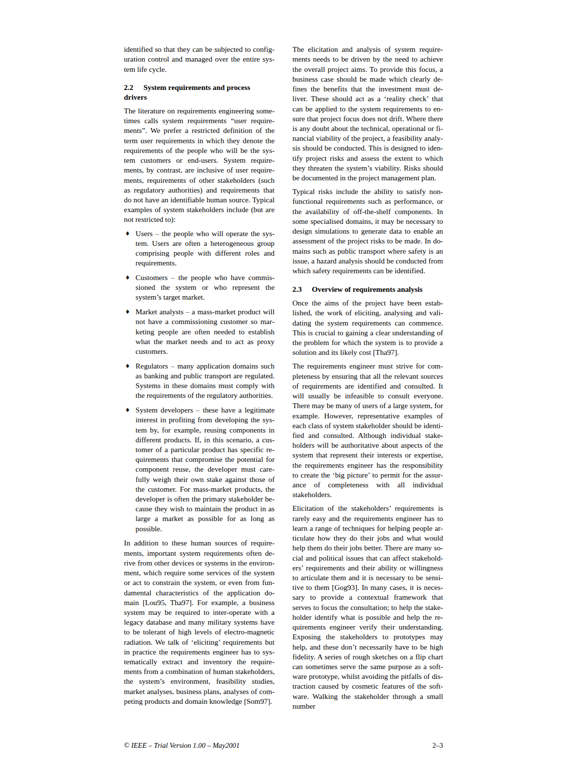identified so that they can be subjected to configuration control and managed over the entire system life cycle.
2.2 System requirements and process drivers
The literature on requirements engineering sometimes calls system requirements “user requirements”. We prefer a restricted definition of the term user requirements in which they denote the requirements of the people who will be the system customers or end-users. System requirements, by contrast, are inclusive of user requirements, requirements of other stakeholders (such as regulatory authorities) and requirements that do not have an identifiable human source. Typical examples of system stakeholders include (but are not restricted to):
Users – the people who will operate the system. Users are often a heterogeneous group comprising people with different roles and requirements.
Customers – the people who have commissioned the system or who represent the system’s target market.
Market analysts – a mass-market product will not have a commissioning customer so marketing people are often needed to establish what the market needs and to act as proxy customers.
Regulators – many application domains such as banking and public transport are regulated. Systems in these domains must comply with the requirements of the regulatory authorities.
System developers – these have a legitimate interest in profiting from developing the system by, for example, reusing components in different products. If, in this scenario, a customer of a particular product has specific requirements that compromise the potential for component reuse, the developer must carefully weigh their own stake against those of the customer. For mass-market products, the developer is often the primary stakeholder because they wish to maintain the product in as large a market as possible for as long as possible.
In addition to these human sources of requirements, important system requirements often derive from other devices or systems in the environment, which require some services of the system or act to constrain the system, or even from fundamental characteristics of the application domain [Lou95, Tha97]. For example, a business system may be required to inter-operate with a legacy database and many military systems have to be tolerant of high levels of electro-magnetic radiation. We talk of ‘eliciting’ requirements but in practice the requirements engineer has to systematically extract and inventory the requirements from a combination of human stakeholders, the system’s environment, feasibility studies, market analyses, business plans, analyses of competing products and domain knowledge [Som97].
The elicitation and analysis of system requirements needs to be driven by the need to achieve the overall project aims. To provide this focus, a business case should be made which clearly defines the benefits that the investment must deliver. These should act as a ‘reality check’ that can be applied to the system requirements to ensure that project focus does not drift. Where there is any doubt about the technical, operational or financial viability of the project, a feasibility analysis should be conducted. This is designed to identify project risks and assess the extent to which they threaten the system’s viability. Risks should be documented in the project management plan.
Typical risks include the ability to satisfy non-functional requirements such as performance, or the availability of off-the-shelf components. In some specialised domains, it may be necessary to design simulations to generate data to enable an assessment of the project risks to be made. In domains such as public transport where safety is an issue, a hazard analysis should be conducted from which safety requirements can be identified.
2.3 Overview of requirements analysis
Once the aims of the project have been established, the work of eliciting, analysing and validating the system requirements can commence. This is crucial to gaining a clear understanding of the problem for which the system is to provide a solution and its likely cost [Tha97].
The requirements engineer must strive for completeness by ensuring that all the relevant sources of requirements are identified and consulted. It will usually be infeasible to consult everyone. There may be many of users of a large system, for example. However, representative examples of each class of system stakeholder should be identified and consulted. Although individual stakeholders will be authoritative about aspects of the system that represent their interests or expertise, the requirements engineer has the responsibility to create the ‘big picture’ to permit for the assurance of completeness with all individual stakeholders.
Elicitation of the stakeholders’ requirements is rarely easy and the requirements engineer has to learn a range of techniques for helping people articulate how they do their jobs and what would help them do their jobs better. There are many social and political issues that can affect stakeholders’ requirements and their ability or willingness to articulate them and it is necessary to be sensitive to them [Gog93]. In many cases, it is necessary to provide a contextual framework that serves to focus the consultation; to help the stakeholder identify what is possible and help the requirements engineer verify their understanding. Exposing the stakeholders to prototypes may help, and these don’t necessarily have to be high fidelity. A series of rough sketches on a flip chart can sometimes serve the same purpose as a software prototype, whilst avoiding the pitfalls of distraction caused by cosmetic features of the software. Walking the stakeholder through a small number
© IEEE – Trial Version 1.00 – May2001
2–3